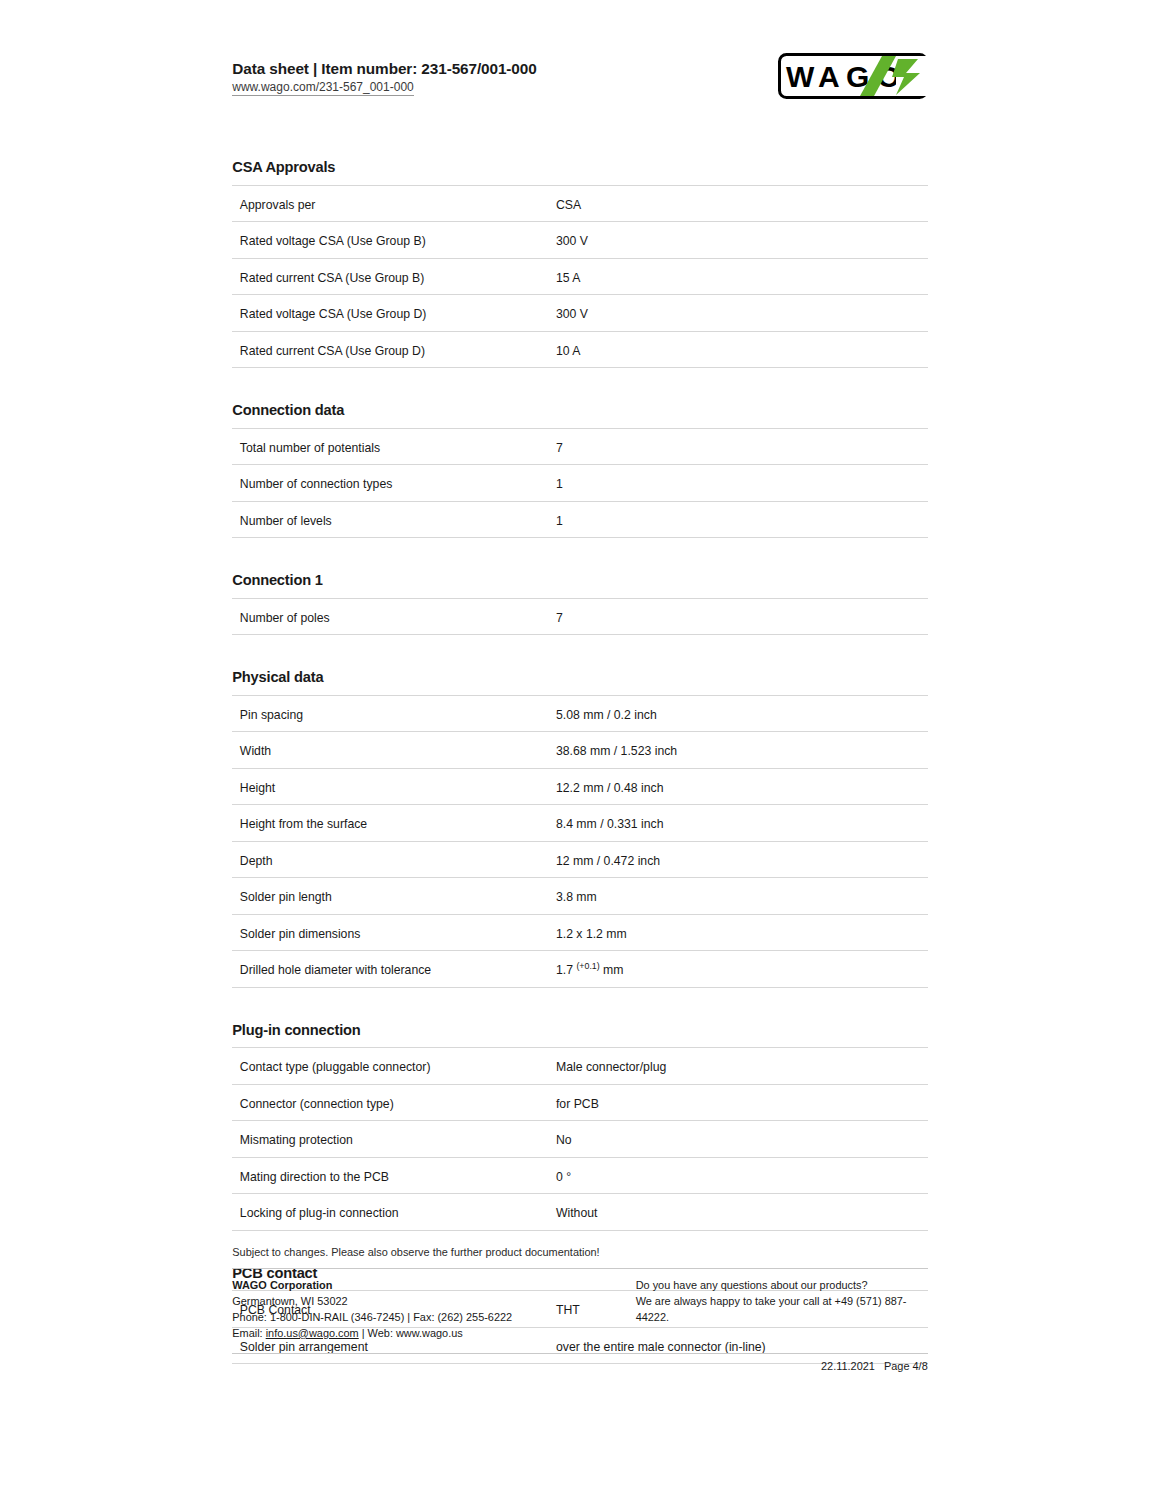Data sheet | Item number: 231-567/001-000
www.wago.com/231-567_001-000
W A G O
CSA Approvals
| Approvals per | CSA |
| Rated voltage CSA (Use Group B) | 300 V |
| Rated current CSA (Use Group B) | 15 A |
| Rated voltage CSA (Use Group D) | 300 V |
| Rated current CSA (Use Group D) | 10 A |
Connection data
| Total number of potentials | 7 |
| Number of connection types | 1 |
| Number of levels | 1 |
Connection 1
| Number of poles | 7 |
Physical data
| Pin spacing | 5.08 mm / 0.2 inch |
| Width | 38.68 mm / 1.523 inch |
| Height | 12.2 mm / 0.48 inch |
| Height from the surface | 8.4 mm / 0.331 inch |
| Depth | 12 mm / 0.472 inch |
| Solder pin length | 3.8 mm |
| Solder pin dimensions | 1.2 x 1.2 mm |
| Drilled hole diameter with tolerance | 1.7 (+0.1) mm |
Plug-in connection
| Contact type (pluggable connector) | Male connector/plug |
| Connector (connection type) | for PCB |
| Mismating protection | No |
| Mating direction to the PCB | 0 ° |
| Locking of plug-in connection | Without |
PCB contact
| PCB Contact | THT |
| Solder pin arrangement | over the entire male connector (in-line) |
Subject to changes. Please also observe the further product documentation!
WAGO Corporation
Germantown, WI 53022
Phone: 1-800-DIN-RAIL (346-7245) | Fax: (262) 255-6222
Email: info.us@wago.com | Web: www.wago.us
Do you have any questions about our products?
We are always happy to take your call at +49 (571) 887-44222.
22.11.2021 Page 4/8